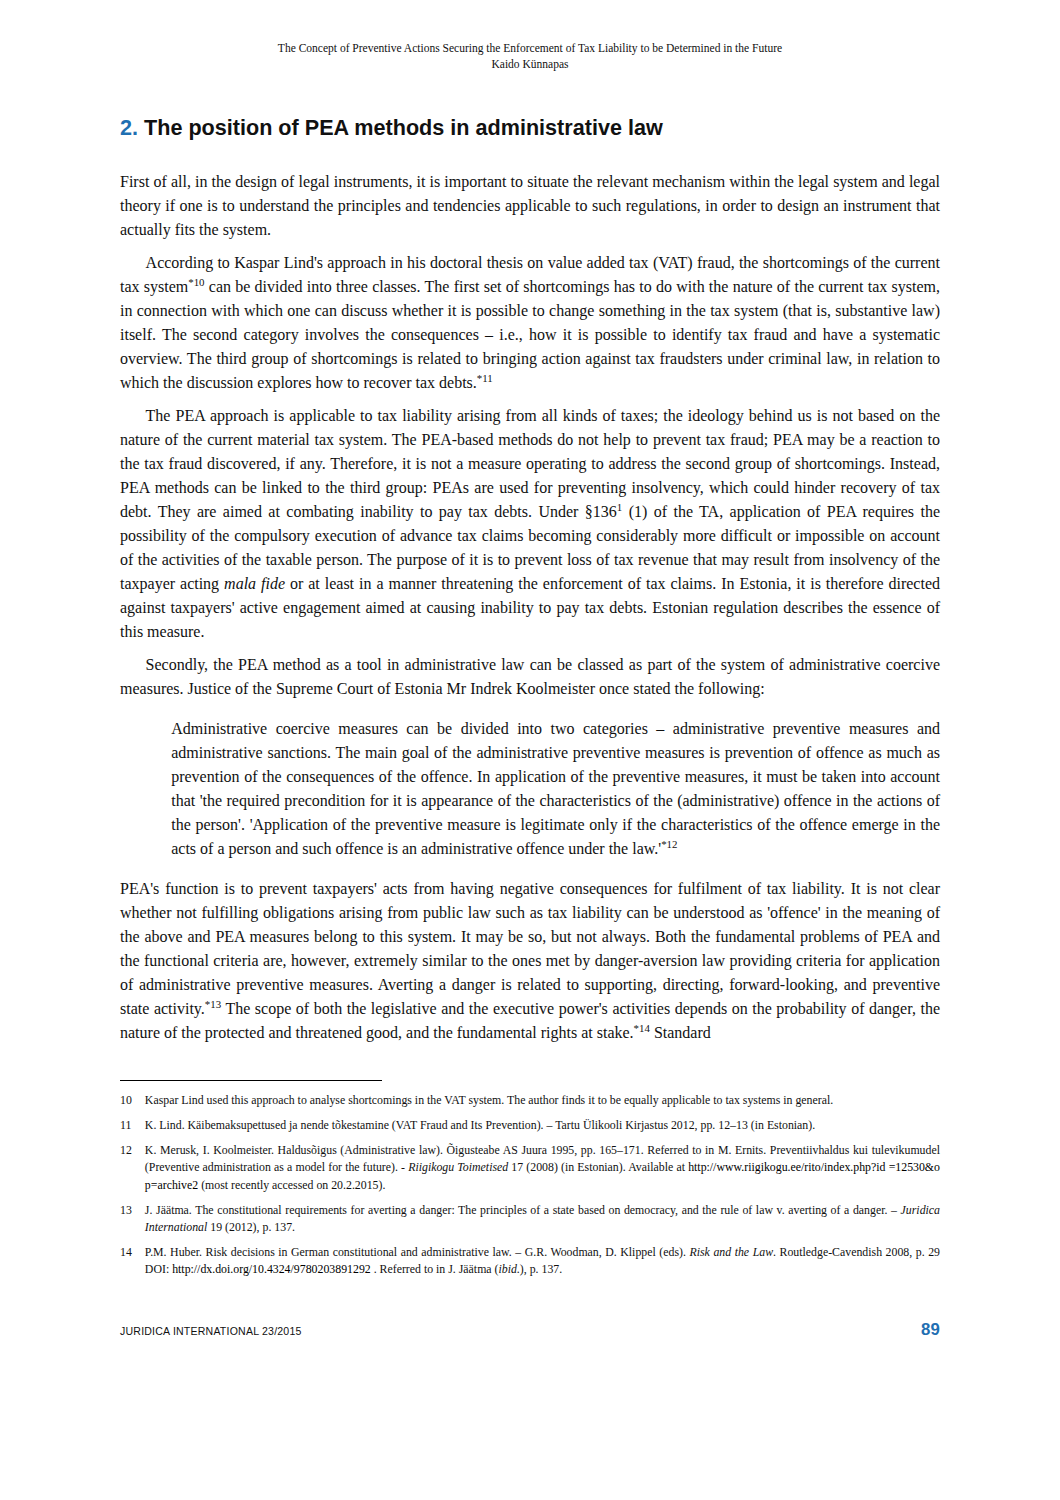The Concept of Preventive Actions Securing the Enforcement of Tax Liability to be Determined in the Future Kaido Künnapas
2. The position of PEA methods in administrative law
First of all, in the design of legal instruments, it is important to situate the relevant mechanism within the legal system and legal theory if one is to understand the principles and tendencies applicable to such regulations, in order to design an instrument that actually fits the system.
According to Kaspar Lind's approach in his doctoral thesis on value added tax (VAT) fraud, the shortcomings of the current tax system*10 can be divided into three classes. The first set of shortcomings has to do with the nature of the current tax system, in connection with which one can discuss whether it is possible to change something in the tax system (that is, substantive law) itself. The second category involves the consequences – i.e., how it is possible to identify tax fraud and have a systematic overview. The third group of shortcomings is related to bringing action against tax fraudsters under criminal law, in relation to which the discussion explores how to recover tax debts.*11
The PEA approach is applicable to tax liability arising from all kinds of taxes; the ideology behind us is not based on the nature of the current material tax system. The PEA-based methods do not help to prevent tax fraud; PEA may be a reaction to the tax fraud discovered, if any. Therefore, it is not a measure operating to address the second group of shortcomings. Instead, PEA methods can be linked to the third group: PEAs are used for preventing insolvency, which could hinder recovery of tax debt. They are aimed at combating inability to pay tax debts. Under §1361 (1) of the TA, application of PEA requires the possibility of the compulsory execution of advance tax claims becoming considerably more difficult or impossible on account of the activities of the taxable person. The purpose of it is to prevent loss of tax revenue that may result from insolvency of the taxpayer acting mala fide or at least in a manner threatening the enforcement of tax claims. In Estonia, it is therefore directed against taxpayers' active engagement aimed at causing inability to pay tax debts. Estonian regulation describes the essence of this measure.
Secondly, the PEA method as a tool in administrative law can be classed as part of the system of administrative coercive measures. Justice of the Supreme Court of Estonia Mr Indrek Koolmeister once stated the following:
Administrative coercive measures can be divided into two categories – administrative preventive measures and administrative sanctions. The main goal of the administrative preventive measures is prevention of offence as much as prevention of the consequences of the offence. In application of the preventive measures, it must be taken into account that 'the required precondition for it is appearance of the characteristics of the (administrative) offence in the actions of the person'. 'Application of the preventive measure is legitimate only if the characteristics of the offence emerge in the acts of a person and such offence is an administrative offence under the law.'*12
PEA's function is to prevent taxpayers' acts from having negative consequences for fulfilment of tax liability. It is not clear whether not fulfilling obligations arising from public law such as tax liability can be understood as 'offence' in the meaning of the above and PEA measures belong to this system. It may be so, but not always. Both the fundamental problems of PEA and the functional criteria are, however, extremely similar to the ones met by danger-aversion law providing criteria for application of administrative preventive measures. Averting a danger is related to supporting, directing, forward-looking, and preventive state activity.*13 The scope of both the legislative and the executive power's activities depends on the probability of danger, the nature of the protected and threatened good, and the fundamental rights at stake.*14 Standard
10 Kaspar Lind used this approach to analyse shortcomings in the VAT system. The author finds it to be equally applicable to tax systems in general.
11 K. Lind. Käibemaksupettused ja nende tõkestamine (VAT Fraud and Its Prevention). – Tartu Ülikooli Kirjastus 2012, pp. 12–13 (in Estonian).
12 K. Merusk, I. Koolmeister. Haldusõigus (Administrative law). Õigusteabe AS Juura 1995, pp. 165–171. Referred to in M. Ernits. Preventiivhaldus kui tulevikumudel (Preventive administration as a model for the future). - Riigikogu Toimetised 17 (2008) (in Estonian). Available at http://www.riigikogu.ee/rito/index.php?id =12530&op=archive2 (most recently accessed on 20.2.2015).
13 J. Jäätma. The constitutional requirements for averting a danger: The principles of a state based on democracy, and the rule of law v. averting of a danger. – Juridica International 19 (2012), p. 137.
14 P.M. Huber. Risk decisions in German constitutional and administrative law. – G.R. Woodman, D. Klippel (eds). Risk and the Law. Routledge-Cavendish 2008, p. 29 DOI: http://dx.doi.org/10.4324/9780203891292 . Referred to in J. Jäätma (ibid.), p. 137.
JURIDICA INTERNATIONAL 23/2015 89